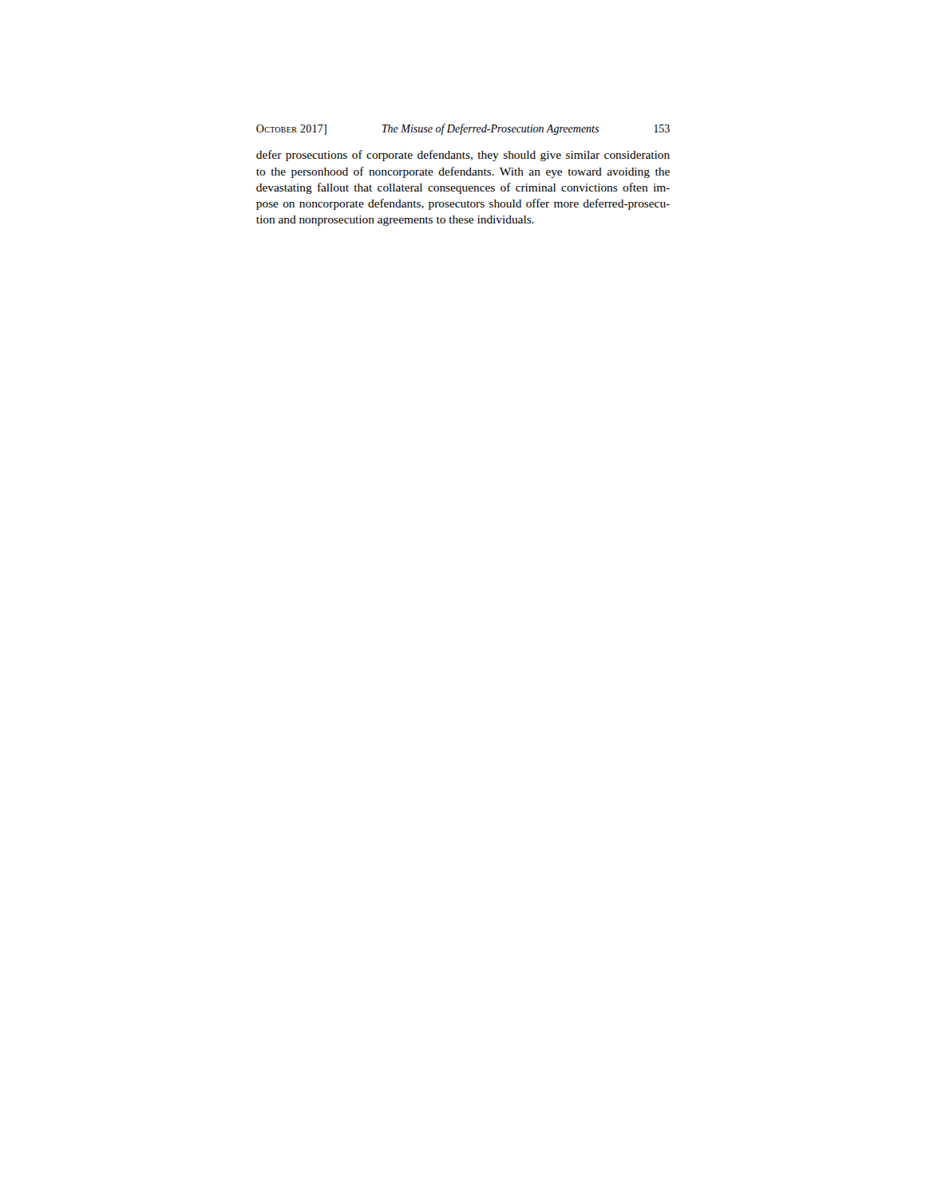October 2017] The Misuse of Deferred-Prosecution Agreements 153
defer prosecutions of corporate defendants, they should give similar consideration to the personhood of noncorporate defendants. With an eye toward avoiding the devastating fallout that collateral consequences of criminal convictions often impose on noncorporate defendants, prosecutors should offer more deferred-prosecution and nonprosecution agreements to these individuals.